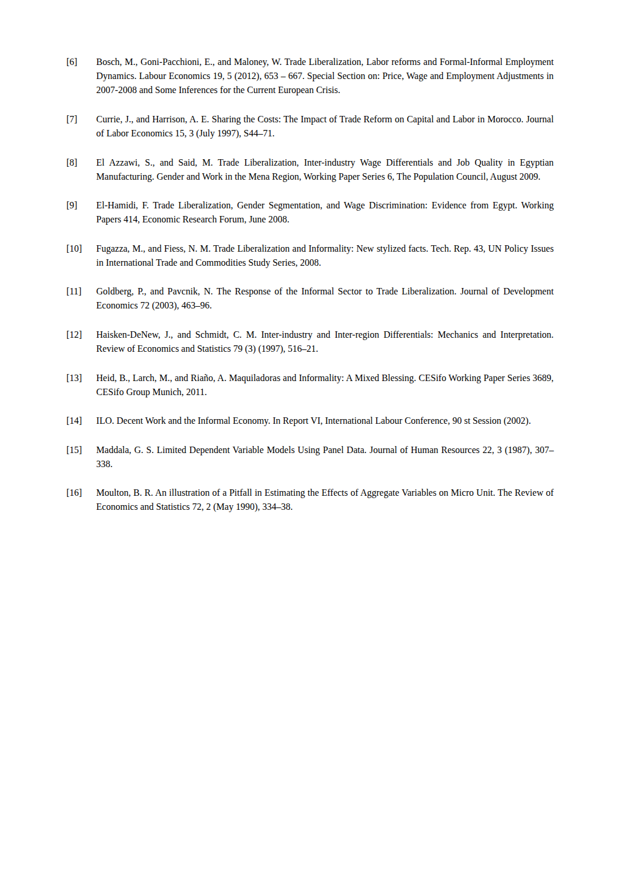Bosch, M., Goni-Pacchioni, E., and Maloney, W. Trade Liberalization, Labor reforms and Formal-Informal Employment Dynamics. Labour Economics 19, 5 (2012), 653 – 667. Special Section on: Price, Wage and Employment Adjustments in 2007-2008 and Some Inferences for the Current European Crisis.
Currie, J., and Harrison, A. E. Sharing the Costs: The Impact of Trade Reform on Capital and Labor in Morocco. Journal of Labor Economics 15, 3 (July 1997), S44–71.
El Azzawi, S., and Said, M. Trade Liberalization, Inter-industry Wage Differentials and Job Quality in Egyptian Manufacturing. Gender and Work in the Mena Region, Working Paper Series 6, The Population Council, August 2009.
El-Hamidi, F. Trade Liberalization, Gender Segmentation, and Wage Discrimination: Evidence from Egypt. Working Papers 414, Economic Research Forum, June 2008.
Fugazza, M., and Fiess, N. M. Trade Liberalization and Informality: New stylized facts. Tech. Rep. 43, UN Policy Issues in International Trade and Commodities Study Series, 2008.
Goldberg, P., and Pavcnik, N. The Response of the Informal Sector to Trade Liberalization. Journal of Development Economics 72 (2003), 463–96.
Haisken-DeNew, J., and Schmidt, C. M. Inter-industry and Inter-region Differentials: Mechanics and Interpretation. Review of Economics and Statistics 79 (3) (1997), 516–21.
Heid, B., Larch, M., and Riaño, A. Maquiladoras and Informality: A Mixed Blessing. CESifo Working Paper Series 3689, CESifo Group Munich, 2011.
ILO. Decent Work and the Informal Economy. In Report VI, International Labour Conference, 90 st Session (2002).
Maddala, G. S. Limited Dependent Variable Models Using Panel Data. Journal of Human Resources 22, 3 (1987), 307–338.
Moulton, B. R. An illustration of a Pitfall in Estimating the Effects of Aggregate Variables on Micro Unit. The Review of Economics and Statistics 72, 2 (May 1990), 334–38.